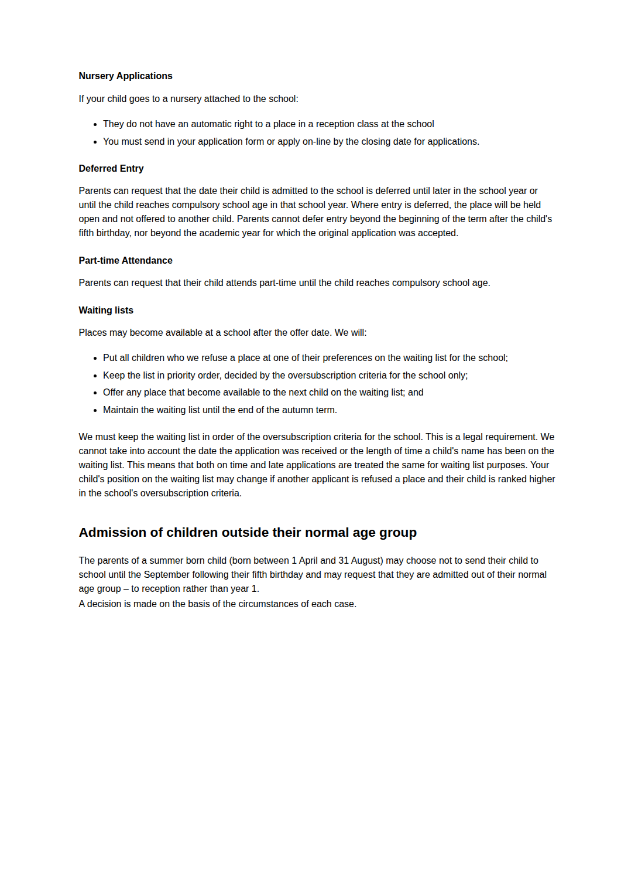Nursery Applications
If your child goes to a nursery attached to the school:
They do not have an automatic right to a place in a reception class at the school
You must send in your application form or apply on-line by the closing date for applications.
Deferred Entry
Parents can request that the date their child is admitted to the school is deferred until later in the school year or until the child reaches compulsory school age in that school year. Where entry is deferred, the place will be held open and not offered to another child. Parents cannot defer entry beyond the beginning of the term after the child's fifth birthday, nor beyond the academic year for which the original application was accepted.
Part-time Attendance
Parents can request that their child attends part-time until the child reaches compulsory school age.
Waiting lists
Places may become available at a school after the offer date. We will:
Put all children who we refuse a place at one of their preferences on the waiting list for the school;
Keep the list in priority order, decided by the oversubscription criteria for the school only;
Offer any place that become available to the next child on the waiting list; and
Maintain the waiting list until the end of the autumn term.
We must keep the waiting list in order of the oversubscription criteria for the school. This is a legal requirement. We cannot take into account the date the application was received or the length of time a child's name has been on the waiting list. This means that both on time and late applications are treated the same for waiting list purposes. Your child's position on the waiting list may change if another applicant is refused a place and their child is ranked higher in the school's oversubscription criteria.
Admission of children outside their normal age group
The parents of a summer born child (born between 1 April and 31 August) may choose not to send their child to school until the September following their fifth birthday and may request that they are admitted out of their normal age group – to reception rather than year 1.
A decision is made on the basis of the circumstances of each case.